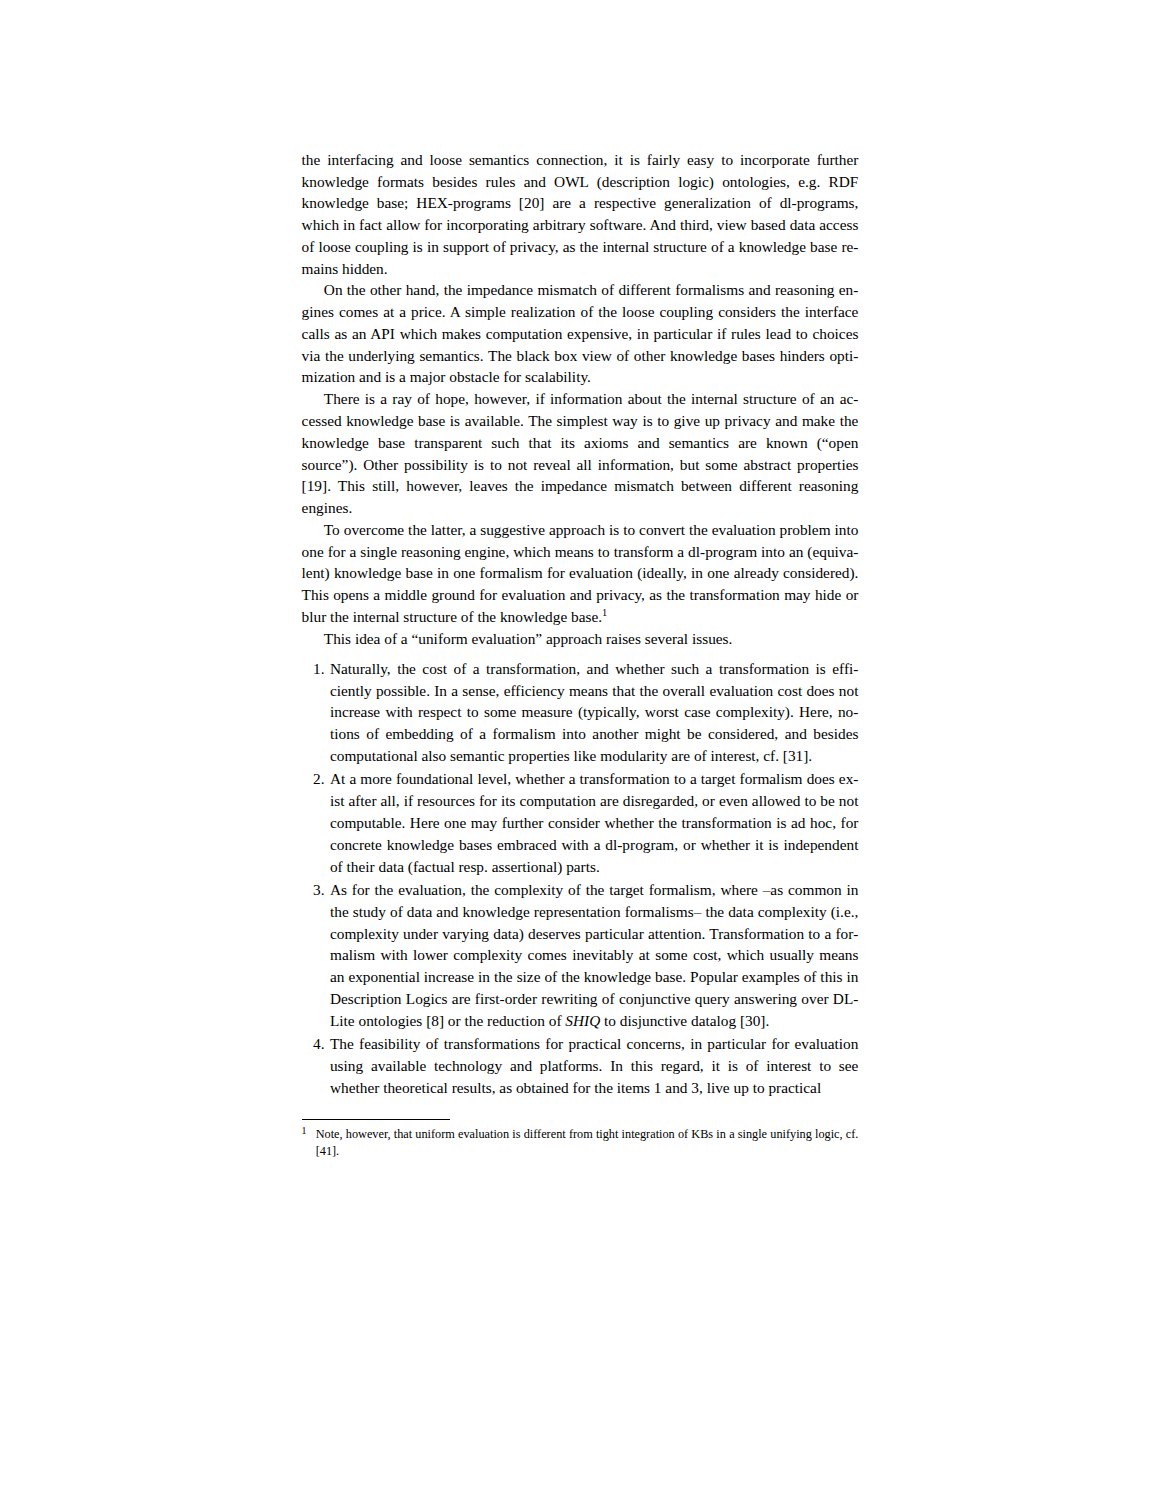the interfacing and loose semantics connection, it is fairly easy to incorporate further knowledge formats besides rules and OWL (description logic) ontologies, e.g. RDF knowledge base; HEX-programs [20] are a respective generalization of dl-programs, which in fact allow for incorporating arbitrary software. And third, view based data access of loose coupling is in support of privacy, as the internal structure of a knowledge base remains hidden.
On the other hand, the impedance mismatch of different formalisms and reasoning engines comes at a price. A simple realization of the loose coupling considers the interface calls as an API which makes computation expensive, in particular if rules lead to choices via the underlying semantics. The black box view of other knowledge bases hinders optimization and is a major obstacle for scalability.
There is a ray of hope, however, if information about the internal structure of an accessed knowledge base is available. The simplest way is to give up privacy and make the knowledge base transparent such that its axioms and semantics are known (“open source”). Other possibility is to not reveal all information, but some abstract properties [19]. This still, however, leaves the impedance mismatch between different reasoning engines.
To overcome the latter, a suggestive approach is to convert the evaluation problem into one for a single reasoning engine, which means to transform a dl-program into an (equivalent) knowledge base in one formalism for evaluation (ideally, in one already considered). This opens a middle ground for evaluation and privacy, as the transformation may hide or blur the internal structure of the knowledge base.1
This idea of a “uniform evaluation” approach raises several issues.
Naturally, the cost of a transformation, and whether such a transformation is efficiently possible. In a sense, efficiency means that the overall evaluation cost does not increase with respect to some measure (typically, worst case complexity). Here, notions of embedding of a formalism into another might be considered, and besides computational also semantic properties like modularity are of interest, cf. [31].
At a more foundational level, whether a transformation to a target formalism does exist after all, if resources for its computation are disregarded, or even allowed to be not computable. Here one may further consider whether the transformation is ad hoc, for concrete knowledge bases embraced with a dl-program, or whether it is independent of their data (factual resp. assertional) parts.
As for the evaluation, the complexity of the target formalism, where –as common in the study of data and knowledge representation formalisms– the data complexity (i.e., complexity under varying data) deserves particular attention. Transformation to a formalism with lower complexity comes inevitably at some cost, which usually means an exponential increase in the size of the knowledge base. Popular examples of this in Description Logics are first-order rewriting of conjunctive query answering over DL-Lite ontologies [8] or the reduction of SHIQ to disjunctive datalog [30].
The feasibility of transformations for practical concerns, in particular for evaluation using available technology and platforms. In this regard, it is of interest to see whether theoretical results, as obtained for the items 1 and 3, live up to practical
1 Note, however, that uniform evaluation is different from tight integration of KBs in a single unifying logic, cf. [41].